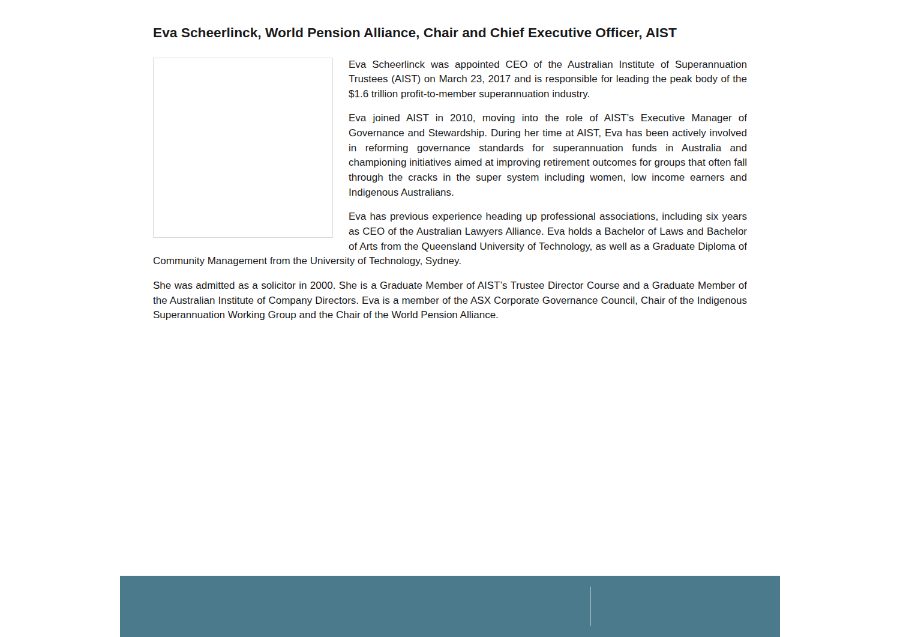Eva Scheerlinck, World Pension Alliance, Chair and Chief Executive Officer, AIST
Eva Scheerlinck was appointed CEO of the Australian Institute of Superannuation Trustees (AIST) on March 23, 2017 and is responsible for leading the peak body of the $1.6 trillion profit-to-member superannuation industry.
Eva joined AIST in 2010, moving into the role of AIST’s Executive Manager of Governance and Stewardship. During her time at AIST, Eva has been actively involved in reforming governance standards for superannuation funds in Australia and championing initiatives aimed at improving retirement outcomes for groups that often fall through the cracks in the super system including women, low income earners and Indigenous Australians.
Eva has previous experience heading up professional associations, including six years as CEO of the Australian Lawyers Alliance. Eva holds a Bachelor of Laws and Bachelor of Arts from the Queensland University of Technology, as well as a Graduate Diploma of Community Management from the University of Technology, Sydney.
She was admitted as a solicitor in 2000. She is a Graduate Member of AIST’s Trustee Director Course and a Graduate Member of the Australian Institute of Company Directors. Eva is a member of the ASX Corporate Governance Council, Chair of the Indigenous Superannuation Working Group and the Chair of the World Pension Alliance.